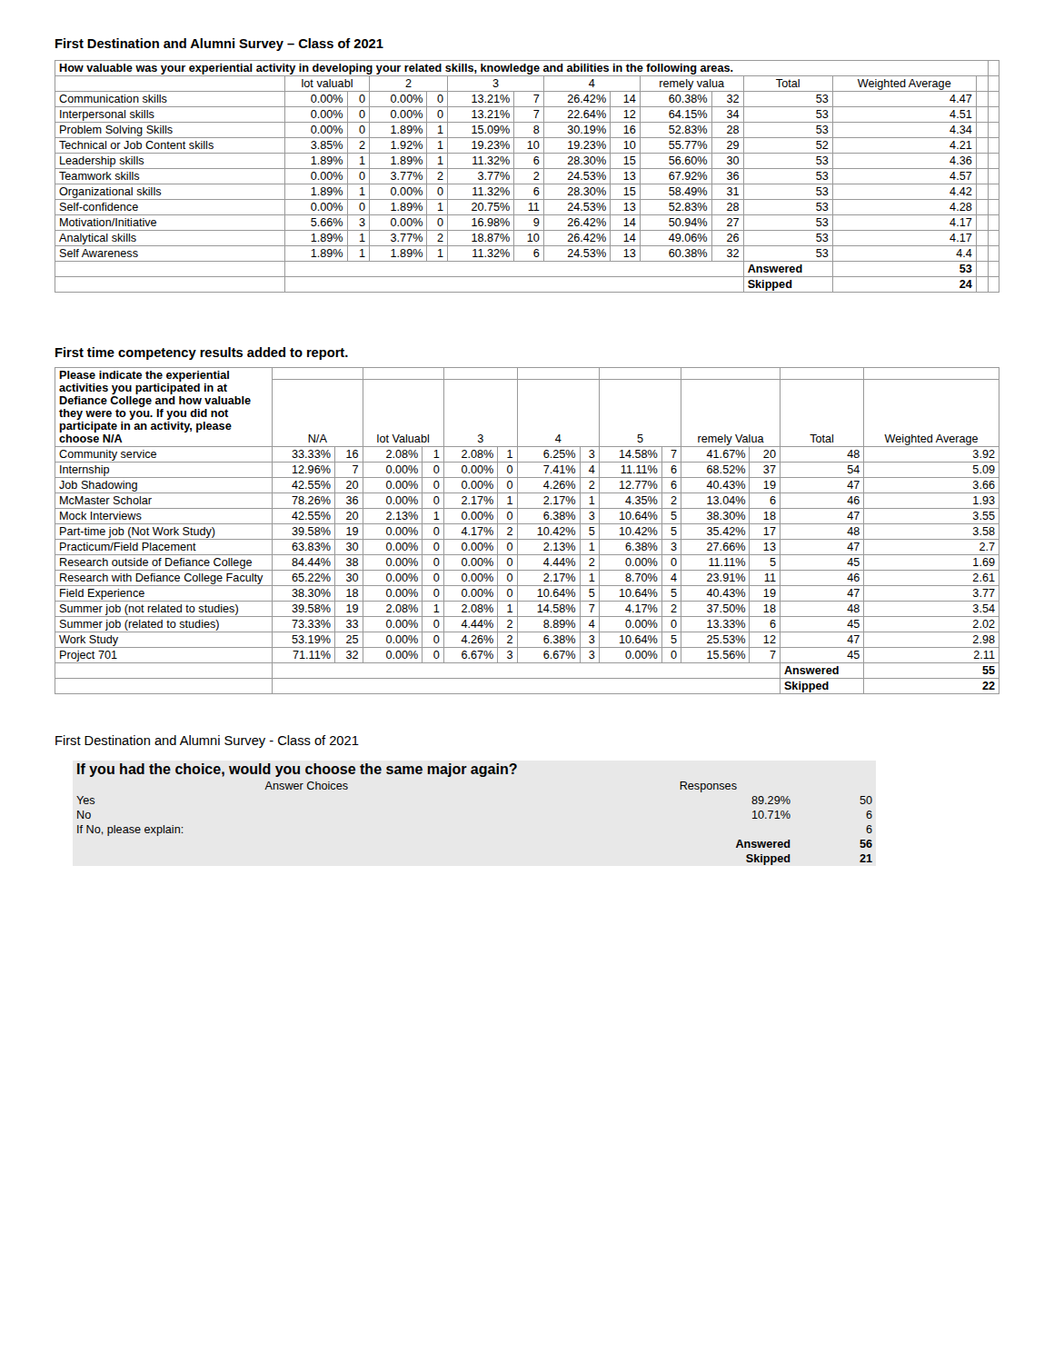First Destination and Alumni Survey – Class of 2021
| How valuable was your experiential activity in developing your related skills, knowledge and abilities in the following areas. |
| | lot valuabl | 2 | 3 | 4 | remely valua | Total | Weighted Average | | |
| Communication skills | 0.00% | 0 | 0.00% | 0 | 13.21% | 7 | 26.42% | 14 | 60.38% | 32 | 53 | 4.47 | | |
| Interpersonal skills | 0.00% | 0 | 0.00% | 0 | 13.21% | 7 | 22.64% | 12 | 64.15% | 34 | 53 | 4.51 | | |
| Problem Solving Skills | 0.00% | 0 | 1.89% | 1 | 15.09% | 8 | 30.19% | 16 | 52.83% | 28 | 53 | 4.34 | | |
| Technical or Job Content skills | 3.85% | 2 | 1.92% | 1 | 19.23% | 10 | 19.23% | 10 | 55.77% | 29 | 52 | 4.21 | | |
| Leadership skills | 1.89% | 1 | 1.89% | 1 | 11.32% | 6 | 28.30% | 15 | 56.60% | 30 | 53 | 4.36 | | |
| Teamwork skills | 0.00% | 0 | 3.77% | 2 | 3.77% | 2 | 24.53% | 13 | 67.92% | 36 | 53 | 4.57 | | |
| Organizational skills | 1.89% | 1 | 0.00% | 0 | 11.32% | 6 | 28.30% | 15 | 58.49% | 31 | 53 | 4.42 | | |
| Self-confidence | 0.00% | 0 | 1.89% | 1 | 20.75% | 11 | 24.53% | 13 | 52.83% | 28 | 53 | 4.28 | | |
| Motivation/Initiative | 5.66% | 3 | 0.00% | 0 | 16.98% | 9 | 26.42% | 14 | 50.94% | 27 | 53 | 4.17 | | |
| Analytical skills | 1.89% | 1 | 3.77% | 2 | 18.87% | 10 | 26.42% | 14 | 49.06% | 26 | 53 | 4.17 | | |
| Self Awareness | 1.89% | 1 | 1.89% | 1 | 11.32% | 6 | 24.53% | 13 | 60.38% | 32 | 53 | 4.4 | | |
| | | Answered | 53 | | |
| | | Skipped | 24 | | |
First time competency results added to report.
| Please indicate the experiential activities you participated in at Defiance College and how valuable they were to you. If you did not participate in an activity, please choose N/A | | | | | | | | |
| N/A | lot Valuabl | 3 | 4 | 5 | remely Valua | Total | Weighted Average |
| Community service | 33.33% | 16 | 2.08% | 1 | 2.08% | 1 | 6.25% | 3 | 14.58% | 7 | 41.67% | 20 | 48 | 3.92 |
| Internship | 12.96% | 7 | 0.00% | 0 | 0.00% | 0 | 7.41% | 4 | 11.11% | 6 | 68.52% | 37 | 54 | 5.09 |
| Job Shadowing | 42.55% | 20 | 0.00% | 0 | 0.00% | 0 | 4.26% | 2 | 12.77% | 6 | 40.43% | 19 | 47 | 3.66 |
| McMaster Scholar | 78.26% | 36 | 0.00% | 0 | 2.17% | 1 | 2.17% | 1 | 4.35% | 2 | 13.04% | 6 | 46 | 1.93 |
| Mock Interviews | 42.55% | 20 | 2.13% | 1 | 0.00% | 0 | 6.38% | 3 | 10.64% | 5 | 38.30% | 18 | 47 | 3.55 |
| Part-time job (Not Work Study) | 39.58% | 19 | 0.00% | 0 | 4.17% | 2 | 10.42% | 5 | 10.42% | 5 | 35.42% | 17 | 48 | 3.58 |
| Practicum/Field Placement | 63.83% | 30 | 0.00% | 0 | 0.00% | 0 | 2.13% | 1 | 6.38% | 3 | 27.66% | 13 | 47 | 2.7 |
| Research outside of Defiance College | 84.44% | 38 | 0.00% | 0 | 0.00% | 0 | 4.44% | 2 | 0.00% | 0 | 11.11% | 5 | 45 | 1.69 |
| Research with Defiance College Faculty | 65.22% | 30 | 0.00% | 0 | 0.00% | 0 | 2.17% | 1 | 8.70% | 4 | 23.91% | 11 | 46 | 2.61 |
| Field Experience | 38.30% | 18 | 0.00% | 0 | 0.00% | 0 | 10.64% | 5 | 10.64% | 5 | 40.43% | 19 | 47 | 3.77 |
| Summer job (not related to studies) | 39.58% | 19 | 2.08% | 1 | 2.08% | 1 | 14.58% | 7 | 4.17% | 2 | 37.50% | 18 | 48 | 3.54 |
| Summer job (related to studies) | 73.33% | 33 | 0.00% | 0 | 4.44% | 2 | 8.89% | 4 | 0.00% | 0 | 13.33% | 6 | 45 | 2.02 |
| Work Study | 53.19% | 25 | 0.00% | 0 | 4.26% | 2 | 6.38% | 3 | 10.64% | 5 | 25.53% | 12 | 47 | 2.98 |
| Project 701 | 71.11% | 32 | 0.00% | 0 | 6.67% | 3 | 6.67% | 3 | 0.00% | 0 | 15.56% | 7 | 45 | 2.11 |
| | | Answered | 55 |
| | | Skipped | 22 |
First Destination and Alumni Survey - Class of 2021
| If you had the choice, would you choose the same major again? |
| Answer Choices | Responses |
| Yes | 89.29% | 50 |
| No | 10.71% | 6 |
| If No, please explain: | | 6 |
| | Answered | 56 |
| | Skipped | 21 |